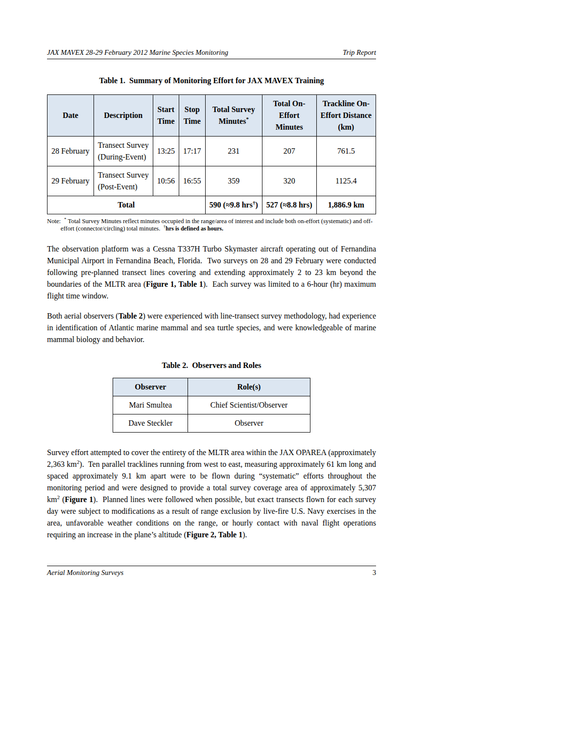JAX MAVEX 28-29 February 2012 Marine Species Monitoring
Trip Report
Table 1. Summary of Monitoring Effort for JAX MAVEX Training
| Date | Description | Start Time | Stop Time | Total Survey Minutes * | Total On- Effort Minutes | Trackline On- Effort Distance (km) |
| --- | --- | --- | --- | --- | --- | --- |
| 28 February | Transect Survey (During-Event) | 13:25 | 17:17 | 231 | 207 | 761.5 |
| 29 February | Transect Survey (Post-Event) | 10:56 | 16:55 | 359 | 320 | 1125.4 |
| Total | 590 (≈9.8 hrs † ) | 527 (≈8.8 hrs) | 1,886.9 km |
Note: * Total Survey Minutes reflect minutes occupied in the range/area of interest and include both on-effort (systematic) and off- effort (connector/circling) total minutes. †hrs is defined as hours.
The observation platform was a Cessna T337H Turbo Skymaster aircraft operating out of Fernandina Municipal Airport in Fernandina Beach, Florida. Two surveys on 28 and 29 February were conducted following pre-planned transect lines covering and extending approximately 2 to 23 km beyond the boundaries of the MLTR area (Figure 1, Table 1). Each survey was limited to a 6-hour (hr) maximum flight time window.
Both aerial observers (Table 2) were experienced with line-transect survey methodology, had experience in identification of Atlantic marine mammal and sea turtle species, and were knowledgeable of marine mammal biology and behavior.
Table 2. Observers and Roles
| Observer | Role(s) |
| --- | --- |
| Mari Smultea | Chief Scientist/Observer |
| Dave Steckler | Observer |
Survey effort attempted to cover the entirety of the MLTR area within the JAX OPAREA (approximately 2,363 km2). Ten parallel tracklines running from west to east, measuring approximately 61 km long and spaced approximately 9.1 km apart were to be flown during “systematic” efforts throughout the monitoring period and were designed to provide a total survey coverage area of approximately 5,307 km2 (Figure 1). Planned lines were followed when possible, but exact transects flown for each survey day were subject to modifications as a result of range exclusion by live-fire U.S. Navy exercises in the area, unfavorable weather conditions on the range, or hourly contact with naval flight operations requiring an increase in the plane’s altitude (Figure 2, Table 1).
Aerial Monitoring Surveys
3